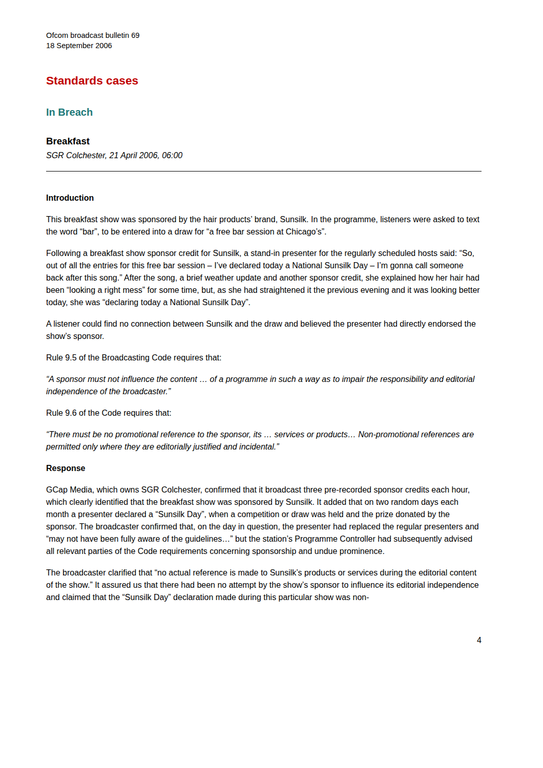Ofcom broadcast bulletin 69
18 September 2006
Standards cases
In Breach
Breakfast
SGR Colchester, 21 April 2006, 06:00
Introduction
This breakfast show was sponsored by the hair products’ brand, Sunsilk. In the programme, listeners were asked to text the word “bar”, to be entered into a draw for “a free bar session at Chicago’s”.
Following a breakfast show sponsor credit for Sunsilk, a stand-in presenter for the regularly scheduled hosts said: “So, out of all the entries for this free bar session – I’ve declared today a National Sunsilk Day – I’m gonna call someone back after this song.” After the song, a brief weather update and another sponsor credit, she explained how her hair had been “looking a right mess” for some time, but, as she had straightened it the previous evening and it was looking better today, she was “declaring today a National Sunsilk Day”.
A listener could find no connection between Sunsilk and the draw and believed the presenter had directly endorsed the show’s sponsor.
Rule 9.5 of the Broadcasting Code requires that:
“A sponsor must not influence the content … of a programme in such a way as to impair the responsibility and editorial independence of the broadcaster.”
Rule 9.6 of the Code requires that:
“There must be no promotional reference to the sponsor, its … services or products… Non-promotional references are permitted only where they are editorially justified and incidental.”
Response
GCap Media, which owns SGR Colchester, confirmed that it broadcast three pre-recorded sponsor credits each hour, which clearly identified that the breakfast show was sponsored by Sunsilk. It added that on two random days each month a presenter declared a “Sunsilk Day”, when a competition or draw was held and the prize donated by the sponsor. The broadcaster confirmed that, on the day in question, the presenter had replaced the regular presenters and “may not have been fully aware of the guidelines…” but the station’s Programme Controller had subsequently advised all relevant parties of the Code requirements concerning sponsorship and undue prominence.
The broadcaster clarified that “no actual reference is made to Sunsilk’s products or services during the editorial content of the show.” It assured us that there had been no attempt by the show’s sponsor to influence its editorial independence and claimed that the “Sunsilk Day” declaration made during this particular show was non-
4